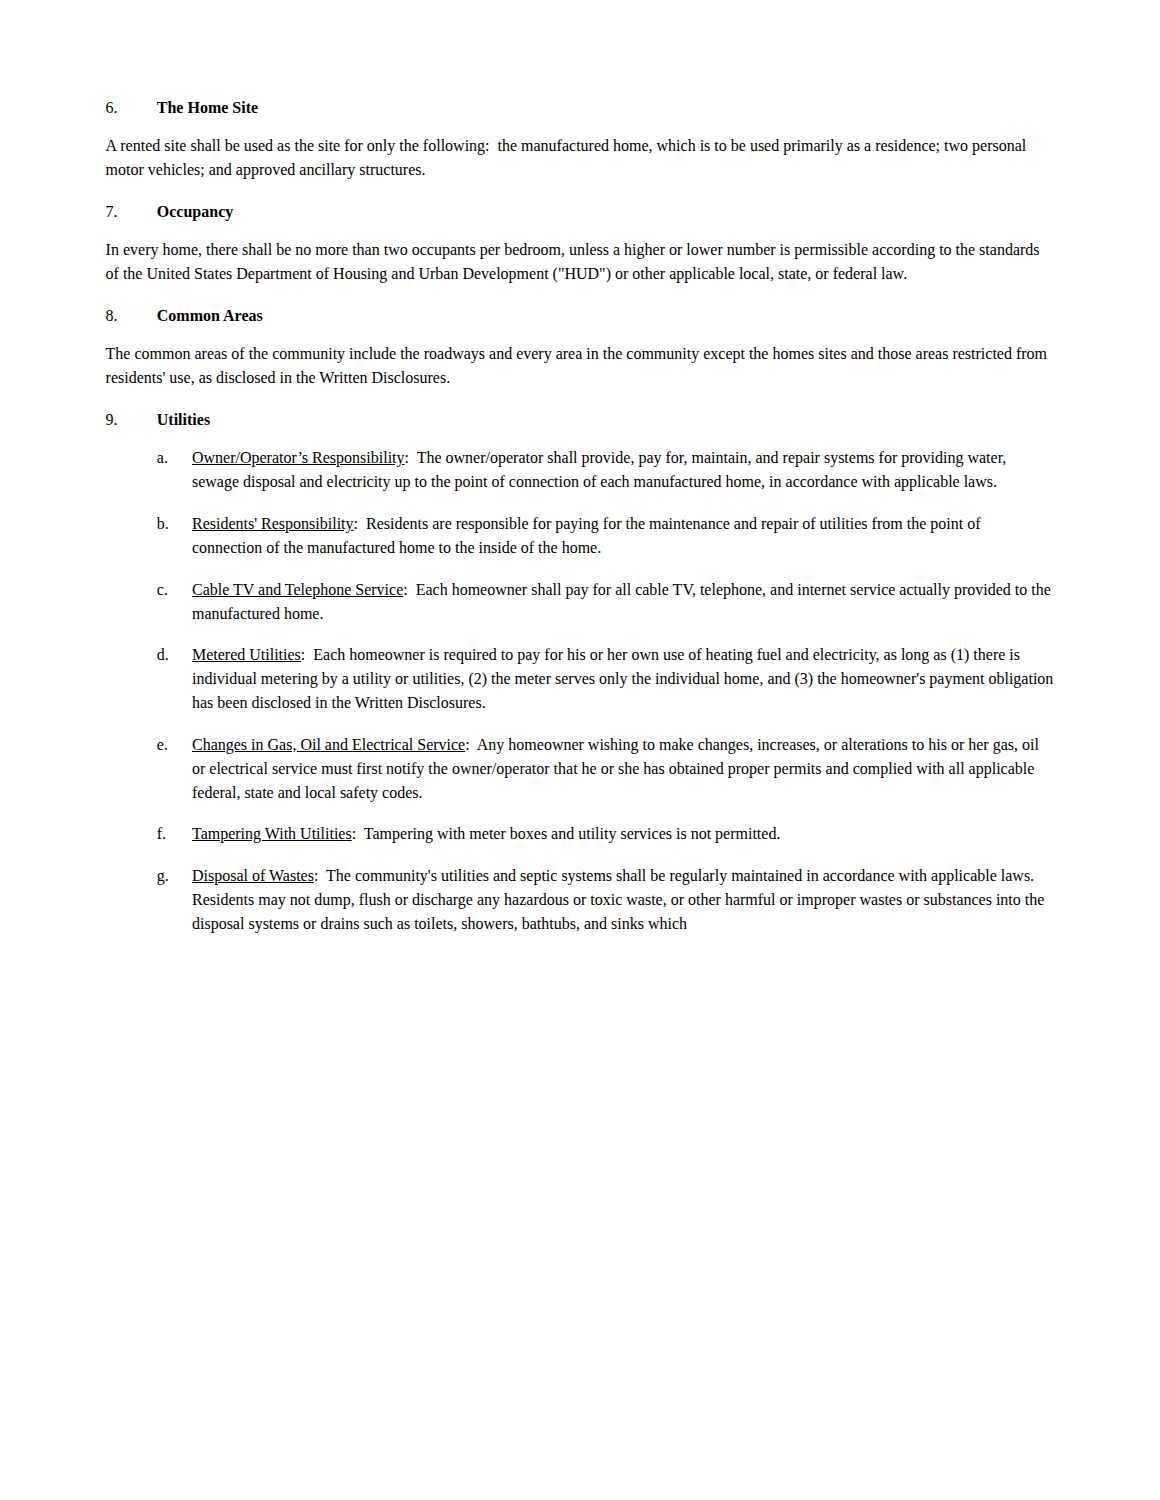6. The Home Site
A rented site shall be used as the site for only the following: the manufactured home, which is to be used primarily as a residence; two personal motor vehicles; and approved ancillary structures.
7. Occupancy
In every home, there shall be no more than two occupants per bedroom, unless a higher or lower number is permissible according to the standards of the United States Department of Housing and Urban Development ("HUD") or other applicable local, state, or federal law.
8. Common Areas
The common areas of the community include the roadways and every area in the community except the homes sites and those areas restricted from residents' use, as disclosed in the Written Disclosures.
9. Utilities
a. Owner/Operator’s Responsibility: The owner/operator shall provide, pay for, maintain, and repair systems for providing water, sewage disposal and electricity up to the point of connection of each manufactured home, in accordance with applicable laws.
b. Residents' Responsibility: Residents are responsible for paying for the maintenance and repair of utilities from the point of connection of the manufactured home to the inside of the home.
c. Cable TV and Telephone Service: Each homeowner shall pay for all cable TV, telephone, and internet service actually provided to the manufactured home.
d. Metered Utilities: Each homeowner is required to pay for his or her own use of heating fuel and electricity, as long as (1) there is individual metering by a utility or utilities, (2) the meter serves only the individual home, and (3) the homeowner's payment obligation has been disclosed in the Written Disclosures.
e. Changes in Gas, Oil and Electrical Service: Any homeowner wishing to make changes, increases, or alterations to his or her gas, oil or electrical service must first notify the owner/operator that he or she has obtained proper permits and complied with all applicable federal, state and local safety codes.
f. Tampering With Utilities: Tampering with meter boxes and utility services is not permitted.
g. Disposal of Wastes: The community's utilities and septic systems shall be regularly maintained in accordance with applicable laws. Residents may not dump, flush or discharge any hazardous or toxic waste, or other harmful or improper wastes or substances into the disposal systems or drains such as toilets, showers, bathtubs, and sinks which